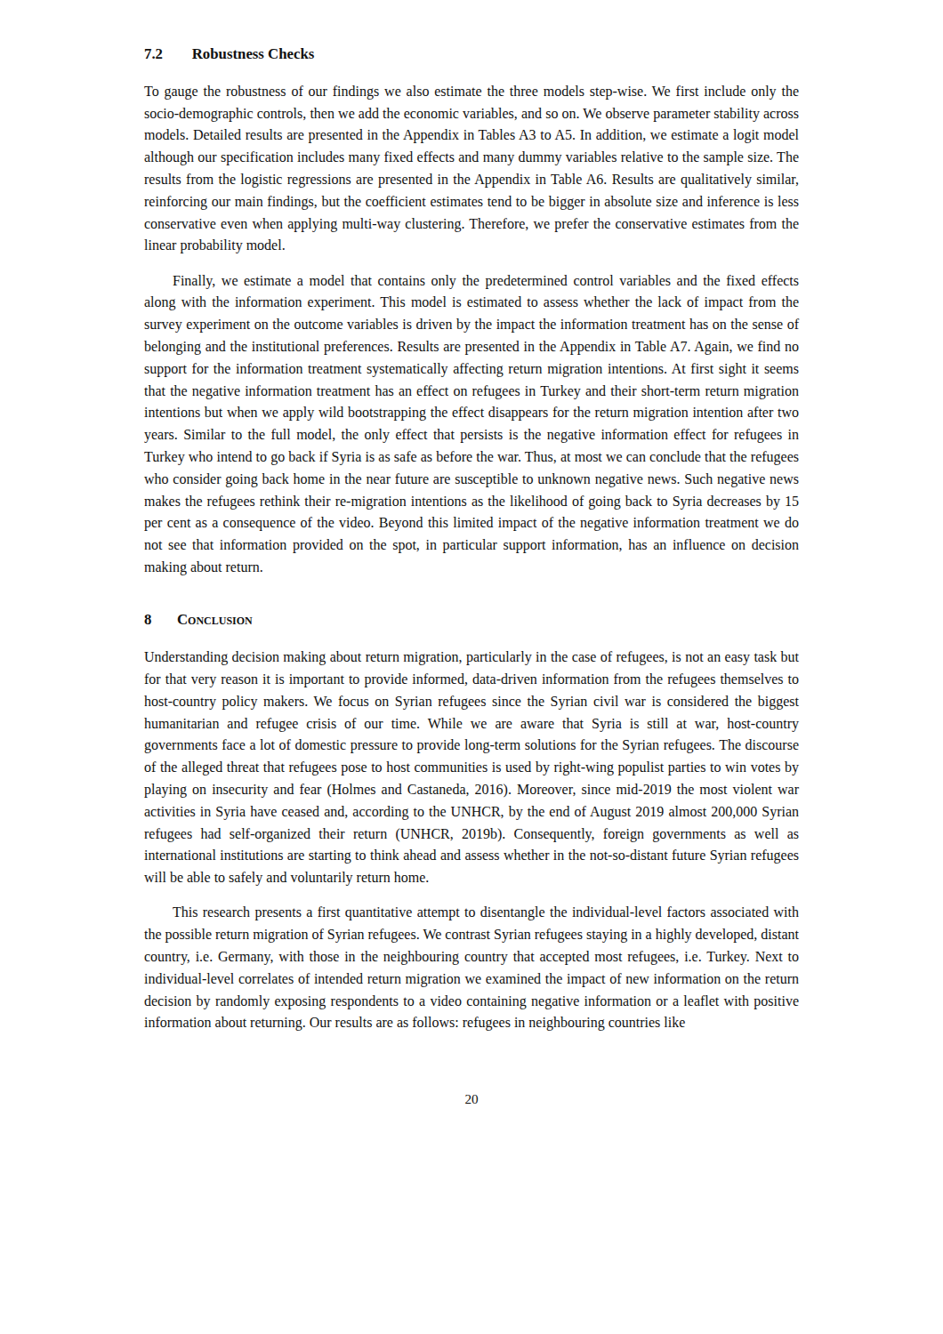7.2 Robustness Checks
To gauge the robustness of our findings we also estimate the three models step-wise. We first include only the socio-demographic controls, then we add the economic variables, and so on. We observe parameter stability across models. Detailed results are presented in the Appendix in Tables A3 to A5. In addition, we estimate a logit model although our specification includes many fixed effects and many dummy variables relative to the sample size. The results from the logistic regressions are presented in the Appendix in Table A6. Results are qualitatively similar, reinforcing our main findings, but the coefficient estimates tend to be bigger in absolute size and inference is less conservative even when applying multi-way clustering. Therefore, we prefer the conservative estimates from the linear probability model.
Finally, we estimate a model that contains only the predetermined control variables and the fixed effects along with the information experiment. This model is estimated to assess whether the lack of impact from the survey experiment on the outcome variables is driven by the impact the information treatment has on the sense of belonging and the institutional preferences. Results are presented in the Appendix in Table A7. Again, we find no support for the information treatment systematically affecting return migration intentions. At first sight it seems that the negative information treatment has an effect on refugees in Turkey and their short-term return migration intentions but when we apply wild bootstrapping the effect disappears for the return migration intention after two years. Similar to the full model, the only effect that persists is the negative information effect for refugees in Turkey who intend to go back if Syria is as safe as before the war. Thus, at most we can conclude that the refugees who consider going back home in the near future are susceptible to unknown negative news. Such negative news makes the refugees rethink their re-migration intentions as the likelihood of going back to Syria decreases by 15 per cent as a consequence of the video. Beyond this limited impact of the negative information treatment we do not see that information provided on the spot, in particular support information, has an influence on decision making about return.
8 Conclusion
Understanding decision making about return migration, particularly in the case of refugees, is not an easy task but for that very reason it is important to provide informed, data-driven information from the refugees themselves to host-country policy makers. We focus on Syrian refugees since the Syrian civil war is considered the biggest humanitarian and refugee crisis of our time. While we are aware that Syria is still at war, host-country governments face a lot of domestic pressure to provide long-term solutions for the Syrian refugees. The discourse of the alleged threat that refugees pose to host communities is used by right-wing populist parties to win votes by playing on insecurity and fear (Holmes and Castaneda, 2016). Moreover, since mid-2019 the most violent war activities in Syria have ceased and, according to the UNHCR, by the end of August 2019 almost 200,000 Syrian refugees had self-organized their return (UNHCR, 2019b). Consequently, foreign governments as well as international institutions are starting to think ahead and assess whether in the not-so-distant future Syrian refugees will be able to safely and voluntarily return home.
This research presents a first quantitative attempt to disentangle the individual-level factors associated with the possible return migration of Syrian refugees. We contrast Syrian refugees staying in a highly developed, distant country, i.e. Germany, with those in the neighbouring country that accepted most refugees, i.e. Turkey. Next to individual-level correlates of intended return migration we examined the impact of new information on the return decision by randomly exposing respondents to a video containing negative information or a leaflet with positive information about returning. Our results are as follows: refugees in neighbouring countries like
20